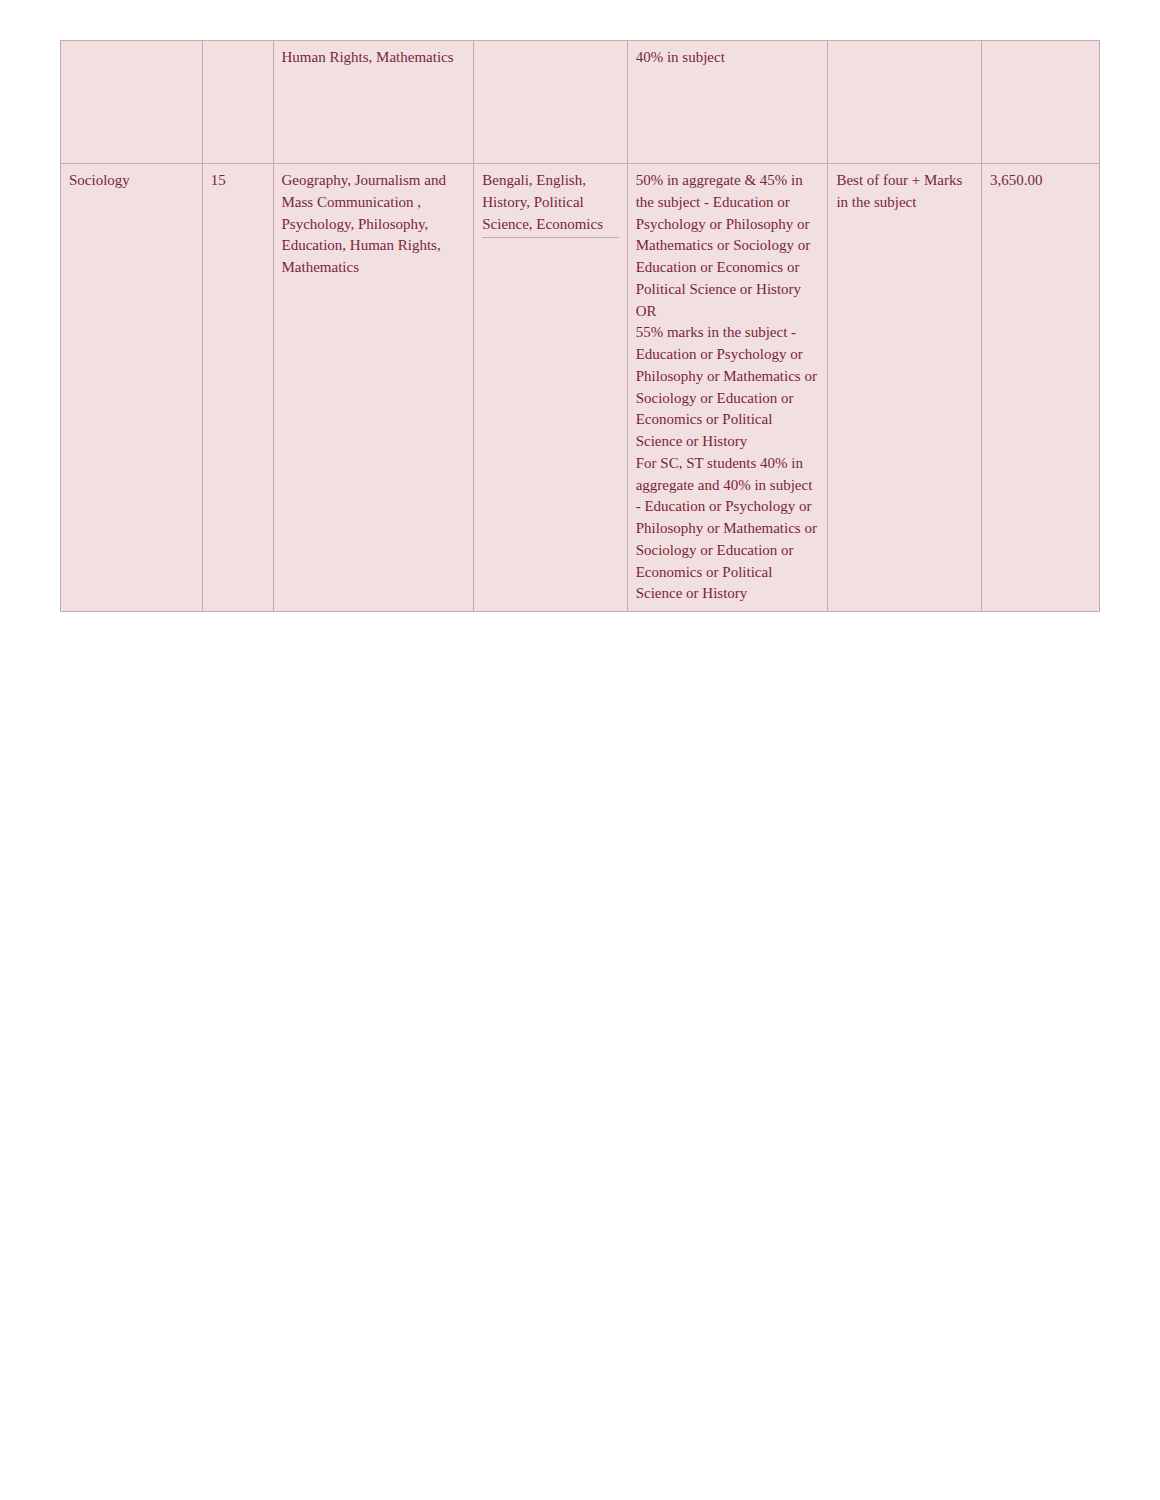| | | Human Rights, Mathematics | | 40% in subject | | |
| Sociology | 15 | Geography, Journalism and Mass Communication , Psychology, Philosophy, Education, Human Rights, Mathematics | Bengali, English, History, Political Science, Economics | 50% in aggregate & 45% in the subject - Education or Psychology or Philosophy or Mathematics or Sociology or Education or Economics or Political Science or History OR 55% marks in the subject - Education or Psychology or Philosophy or Mathematics or Sociology or Education or Economics or Political Science or History For SC, ST students 40% in aggregate and 40% in subject - Education or Psychology or Philosophy or Mathematics or Sociology or Education or Economics or Political Science or History | Best of four + Marks in the subject | 3,650.00 |